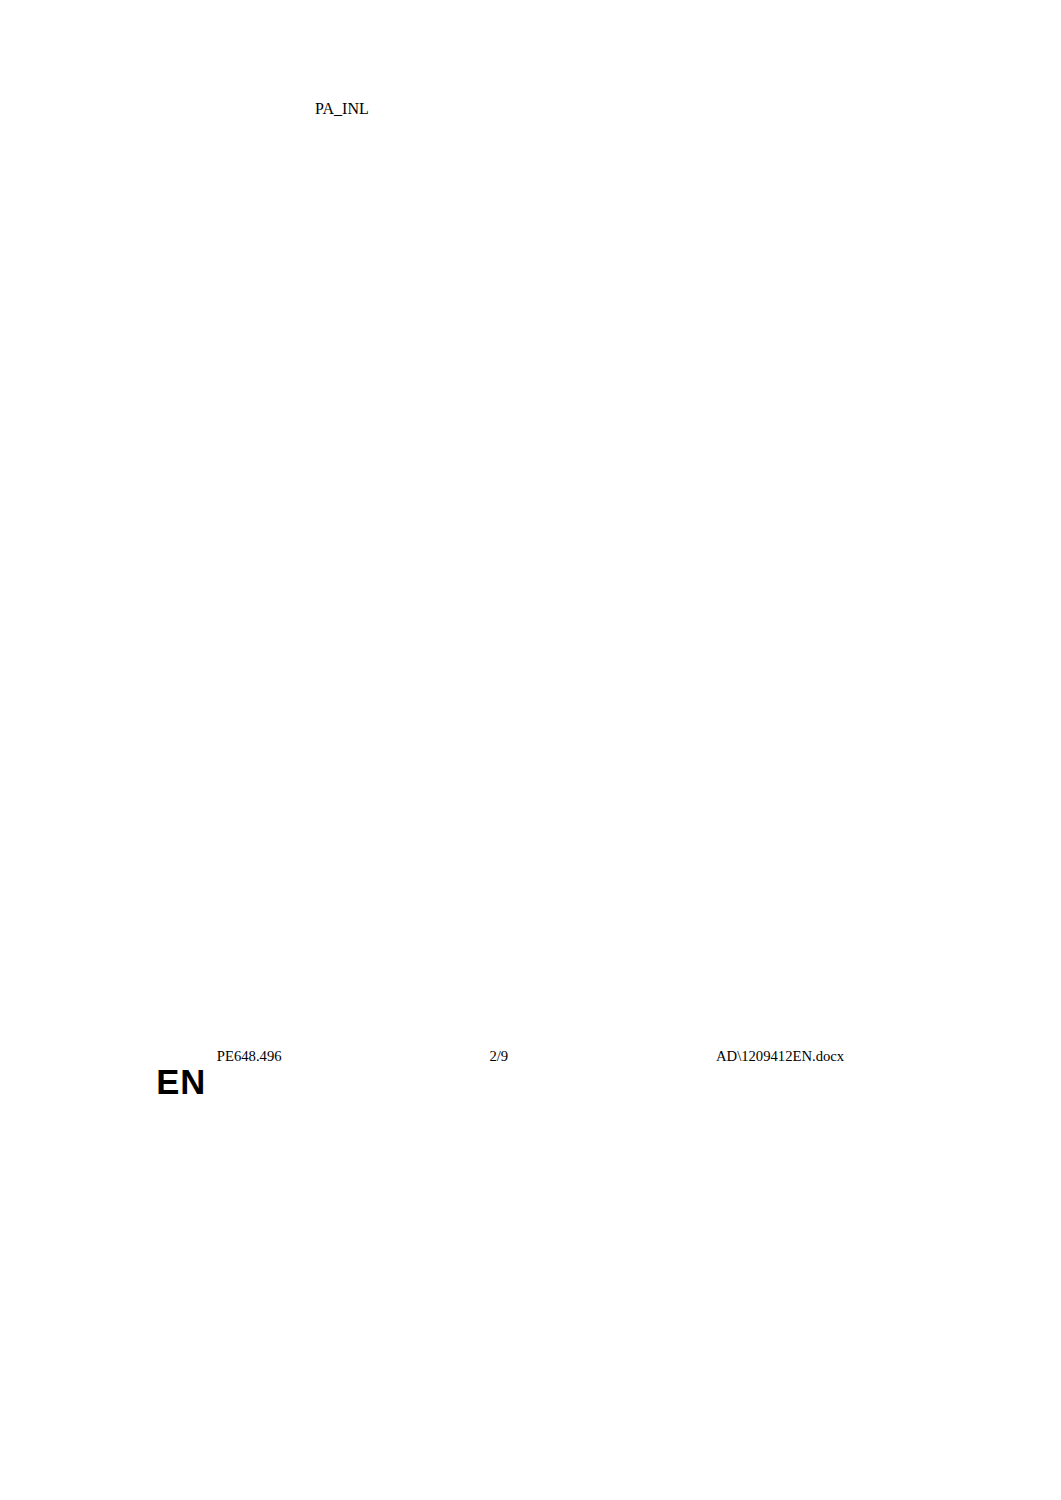PA_INL
PE648.496 2/9 AD\1209412EN.docx
EN